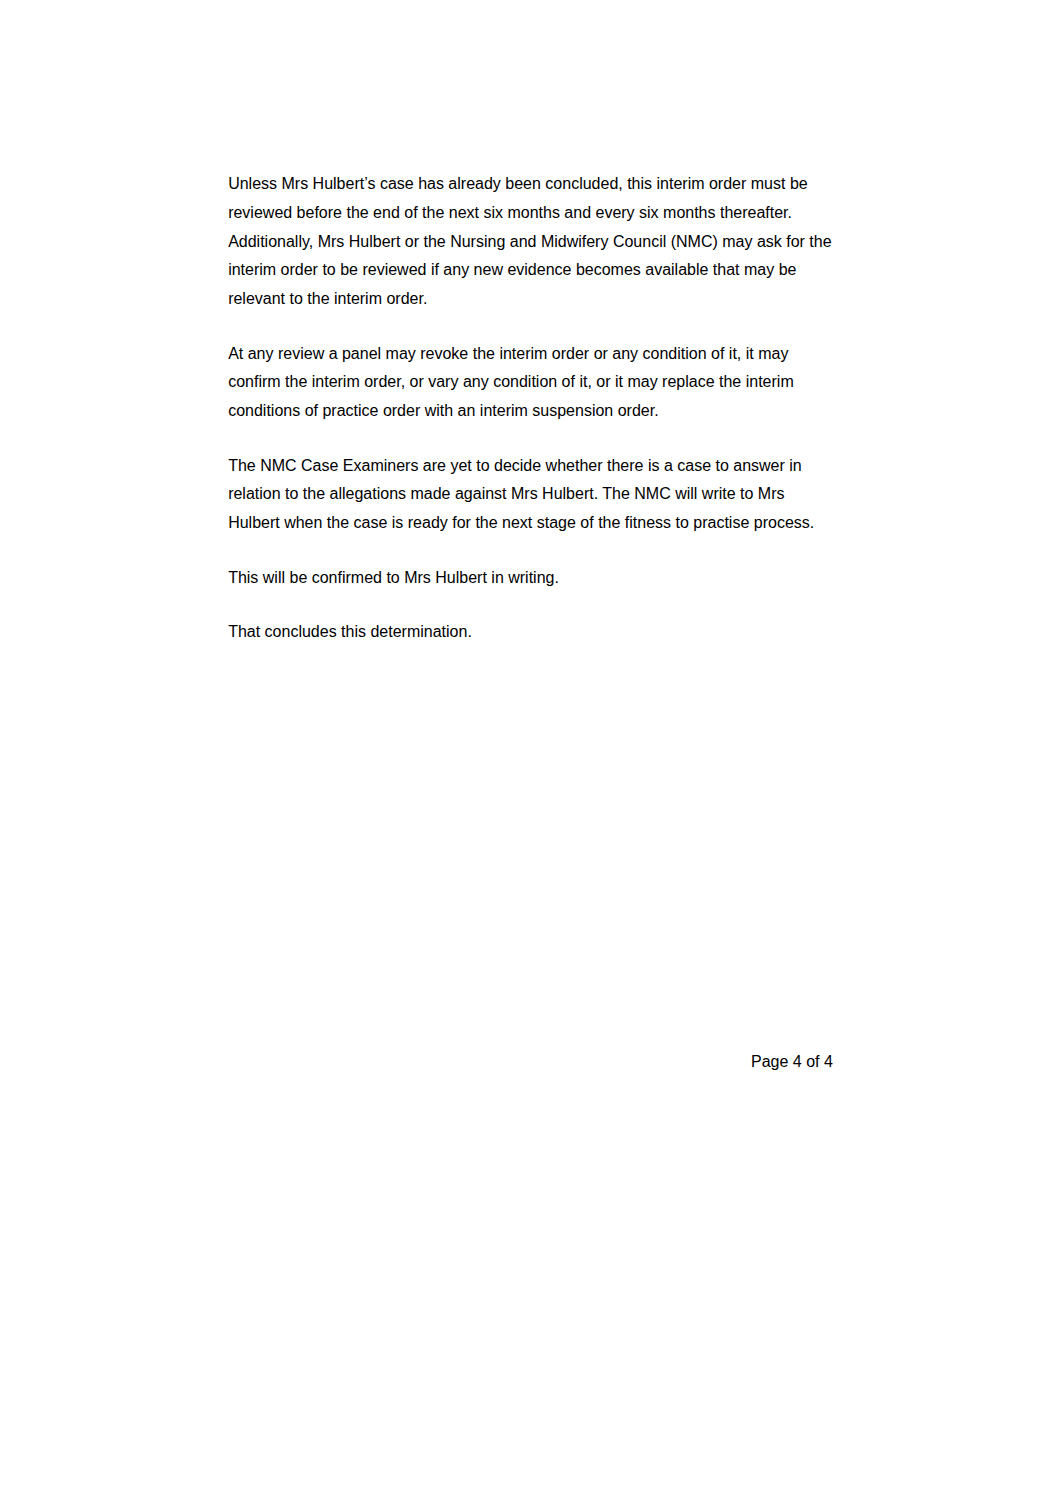Unless Mrs Hulbert’s case has already been concluded, this interim order must be reviewed before the end of the next six months and every six months thereafter. Additionally, Mrs Hulbert or the Nursing and Midwifery Council (NMC) may ask for the interim order to be reviewed if any new evidence becomes available that may be relevant to the interim order.
At any review a panel may revoke the interim order or any condition of it, it may confirm the interim order, or vary any condition of it, or it may replace the interim conditions of practice order with an interim suspension order.
The NMC Case Examiners are yet to decide whether there is a case to answer in relation to the allegations made against Mrs Hulbert. The NMC will write to Mrs Hulbert when the case is ready for the next stage of the fitness to practise process.
This will be confirmed to Mrs Hulbert in writing.
That concludes this determination.
Page 4 of 4